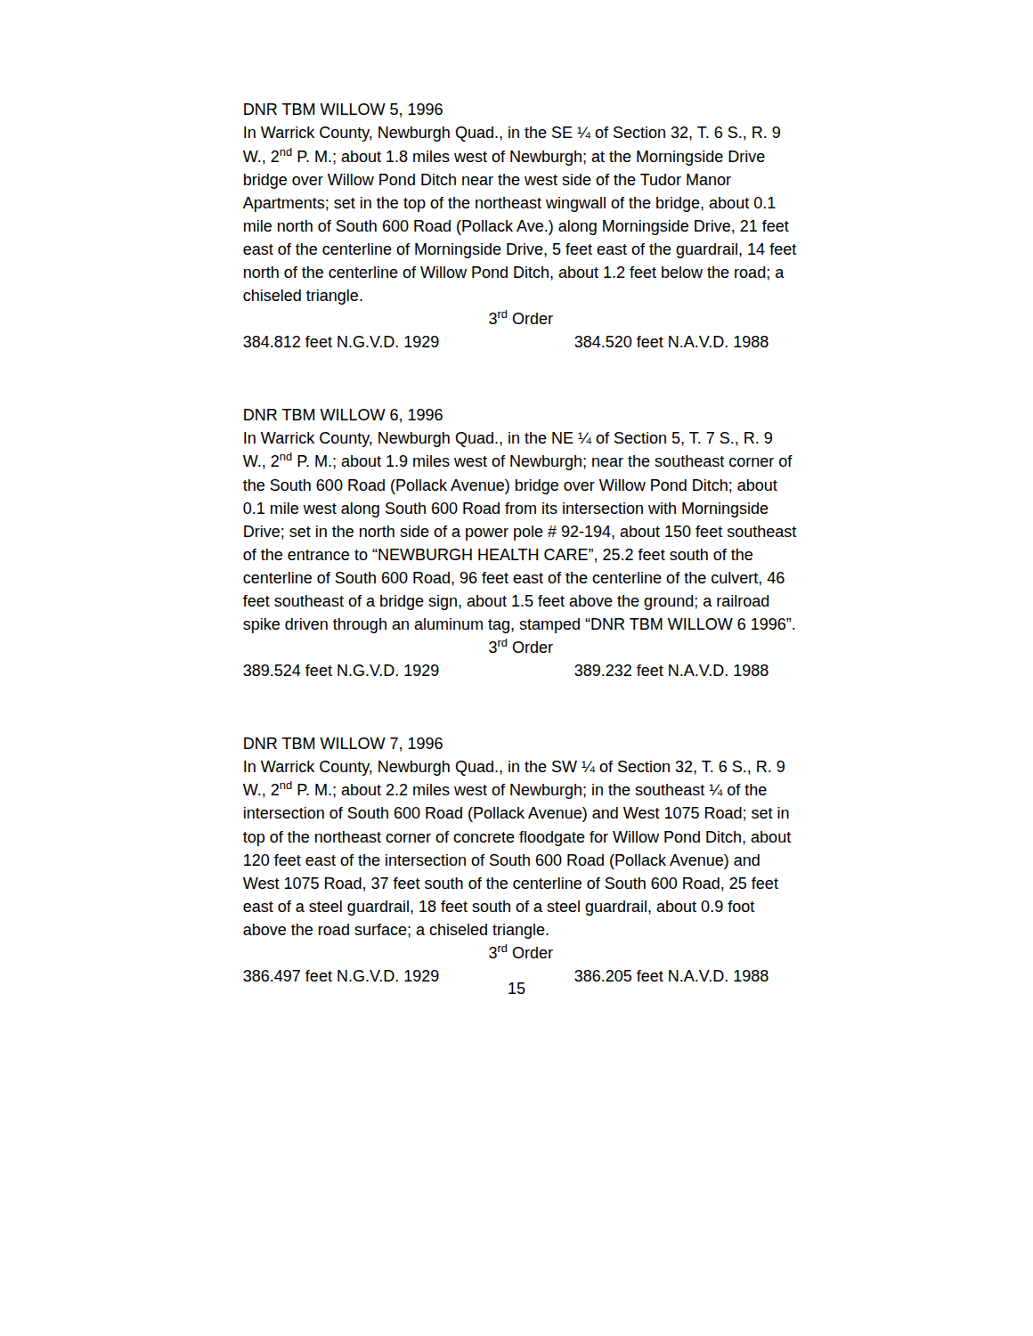DNR TBM WILLOW 5, 1996
In Warrick County, Newburgh Quad., in the SE ¼ of Section 32, T. 6 S., R. 9 W., 2nd P. M.; about 1.8 miles west of Newburgh; at the Morningside Drive bridge over Willow Pond Ditch near the west side of the Tudor Manor Apartments; set in the top of the northeast wingwall of the bridge, about 0.1 mile north of South 600 Road (Pollack Ave.) along Morningside Drive, 21 feet east of the centerline of Morningside Drive, 5 feet east of the guardrail, 14 feet north of the centerline of Willow Pond Ditch, about 1.2 feet below the road; a chiseled triangle.
3rd Order
384.812 feet N.G.V.D. 1929 384.520 feet N.A.V.D. 1988
DNR TBM WILLOW 6, 1996
In Warrick County, Newburgh Quad., in the NE ¼ of Section 5, T. 7 S., R. 9 W., 2nd P. M.; about 1.9 miles west of Newburgh; near the southeast corner of the South 600 Road (Pollack Avenue) bridge over Willow Pond Ditch; about 0.1 mile west along South 600 Road from its intersection with Morningside Drive; set in the north side of a power pole # 92-194, about 150 feet southeast of the entrance to “NEWBURGH HEALTH CARE”, 25.2 feet south of the centerline of South 600 Road, 96 feet east of the centerline of the culvert, 46 feet southeast of a bridge sign, about 1.5 feet above the ground; a railroad spike driven through an aluminum tag, stamped “DNR TBM WILLOW 6 1996”.
3rd Order
389.524 feet N.G.V.D. 1929 389.232 feet N.A.V.D. 1988
DNR TBM WILLOW 7, 1996
In Warrick County, Newburgh Quad., in the SW ¼ of Section 32, T. 6 S., R. 9 W., 2nd P. M.; about 2.2 miles west of Newburgh; in the southeast ¼ of the intersection of South 600 Road (Pollack Avenue) and West 1075 Road; set in top of the northeast corner of concrete floodgate for Willow Pond Ditch, about 120 feet east of the intersection of South 600 Road (Pollack Avenue) and West 1075 Road, 37 feet south of the centerline of South 600 Road, 25 feet east of a steel guardrail, 18 feet south of a steel guardrail, about 0.9 foot above the road surface; a chiseled triangle.
3rd Order
386.497 feet N.G.V.D. 1929 386.205 feet N.A.V.D. 1988
15